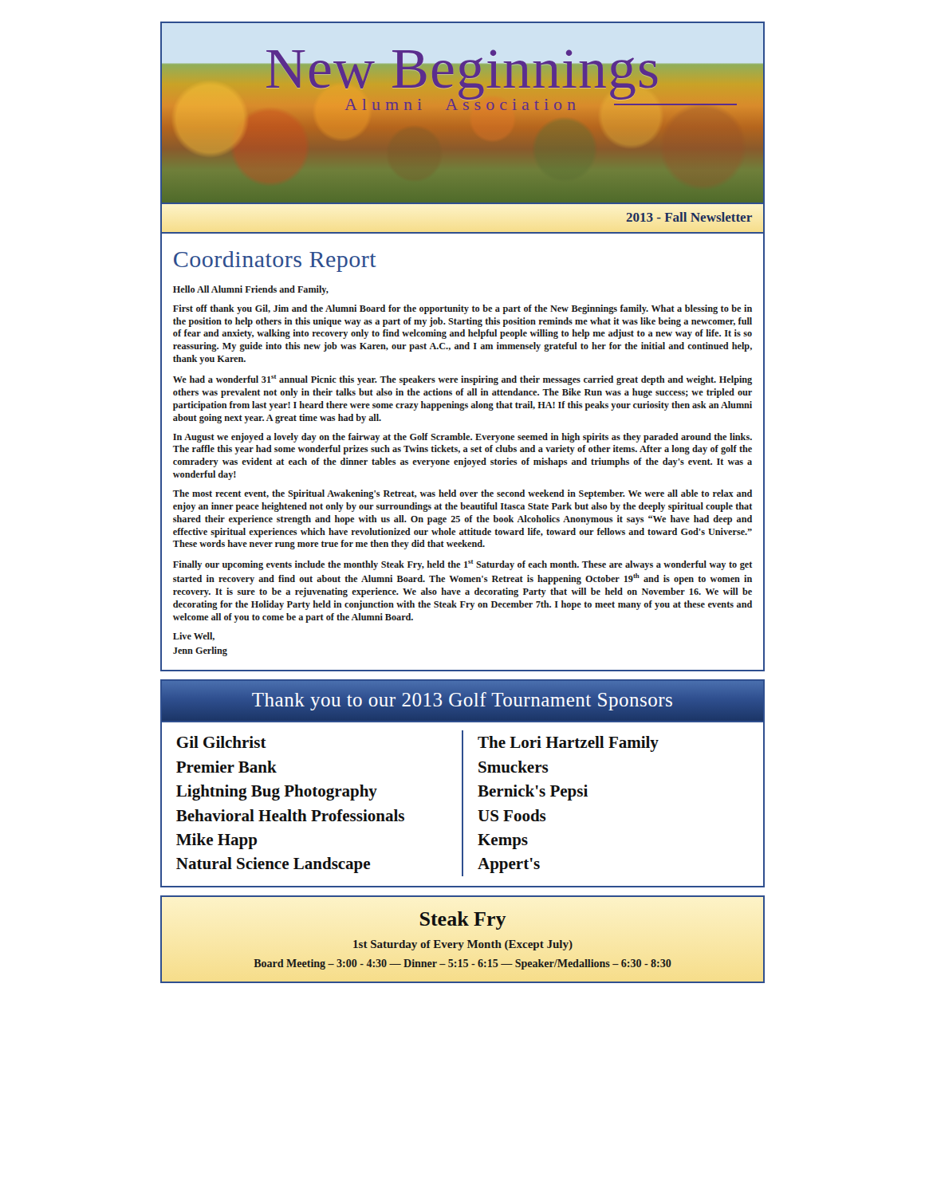New Beginnings
Alumni Association
2013 - Fall Newsletter
Coordinators Report
Hello All Alumni Friends and Family,
First off thank you Gil, Jim and the Alumni Board for the opportunity to be a part of the New Beginnings family. What a blessing to be in the position to help others in this unique way as a part of my job. Starting this position reminds me what it was like being a newcomer, full of fear and anxiety, walking into recovery only to find welcoming and helpful people willing to help me adjust to a new way of life. It is so reassuring. My guide into this new job was Karen, our past A.C., and I am immensely grateful to her for the initial and continued help, thank you Karen.
We had a wonderful 31st annual Picnic this year. The speakers were inspiring and their messages carried great depth and weight. Helping others was prevalent not only in their talks but also in the actions of all in attendance. The Bike Run was a huge success; we tripled our participation from last year! I heard there were some crazy happenings along that trail, HA! If this peaks your curiosity then ask an Alumni about going next year. A great time was had by all.
In August we enjoyed a lovely day on the fairway at the Golf Scramble. Everyone seemed in high spirits as they paraded around the links. The raffle this year had some wonderful prizes such as Twins tickets, a set of clubs and a variety of other items. After a long day of golf the comradery was evident at each of the dinner tables as everyone enjoyed stories of mishaps and triumphs of the day's event. It was a wonderful day!
The most recent event, the Spiritual Awakening's Retreat, was held over the second weekend in September. We were all able to relax and enjoy an inner peace heightened not only by our surroundings at the beautiful Itasca State Park but also by the deeply spiritual couple that shared their experience strength and hope with us all. On page 25 of the book Alcoholics Anonymous it says “We have had deep and effective spiritual experiences which have revolutionized our whole attitude toward life, toward our fellows and toward God's Universe.” These words have never rung more true for me then they did that weekend.
Finally our upcoming events include the monthly Steak Fry, held the 1st Saturday of each month. These are always a wonderful way to get started in recovery and find out about the Alumni Board. The Women's Retreat is happening October 19th and is open to women in recovery. It is sure to be a rejuvenating experience. We also have a decorating Party that will be held on November 16. We will be decorating for the Holiday Party held in conjunction with the Steak Fry on December 7th. I hope to meet many of you at these events and welcome all of you to come be a part of the Alumni Board.
Live Well,
Jenn Gerling
Thank you to our 2013 Golf Tournament Sponsors
Gil Gilchrist
Premier Bank
Lightning Bug Photography
Behavioral Health Professionals
Mike Happ
Natural Science Landscape
The Lori Hartzell Family
Smuckers
Bernick's Pepsi
US Foods
Kemps
Appert's
Steak Fry
1st Saturday of Every Month (Except July)
Board Meeting – 3:00 - 4:30 — Dinner – 5:15 - 6:15 — Speaker/Medallions – 6:30 - 8:30